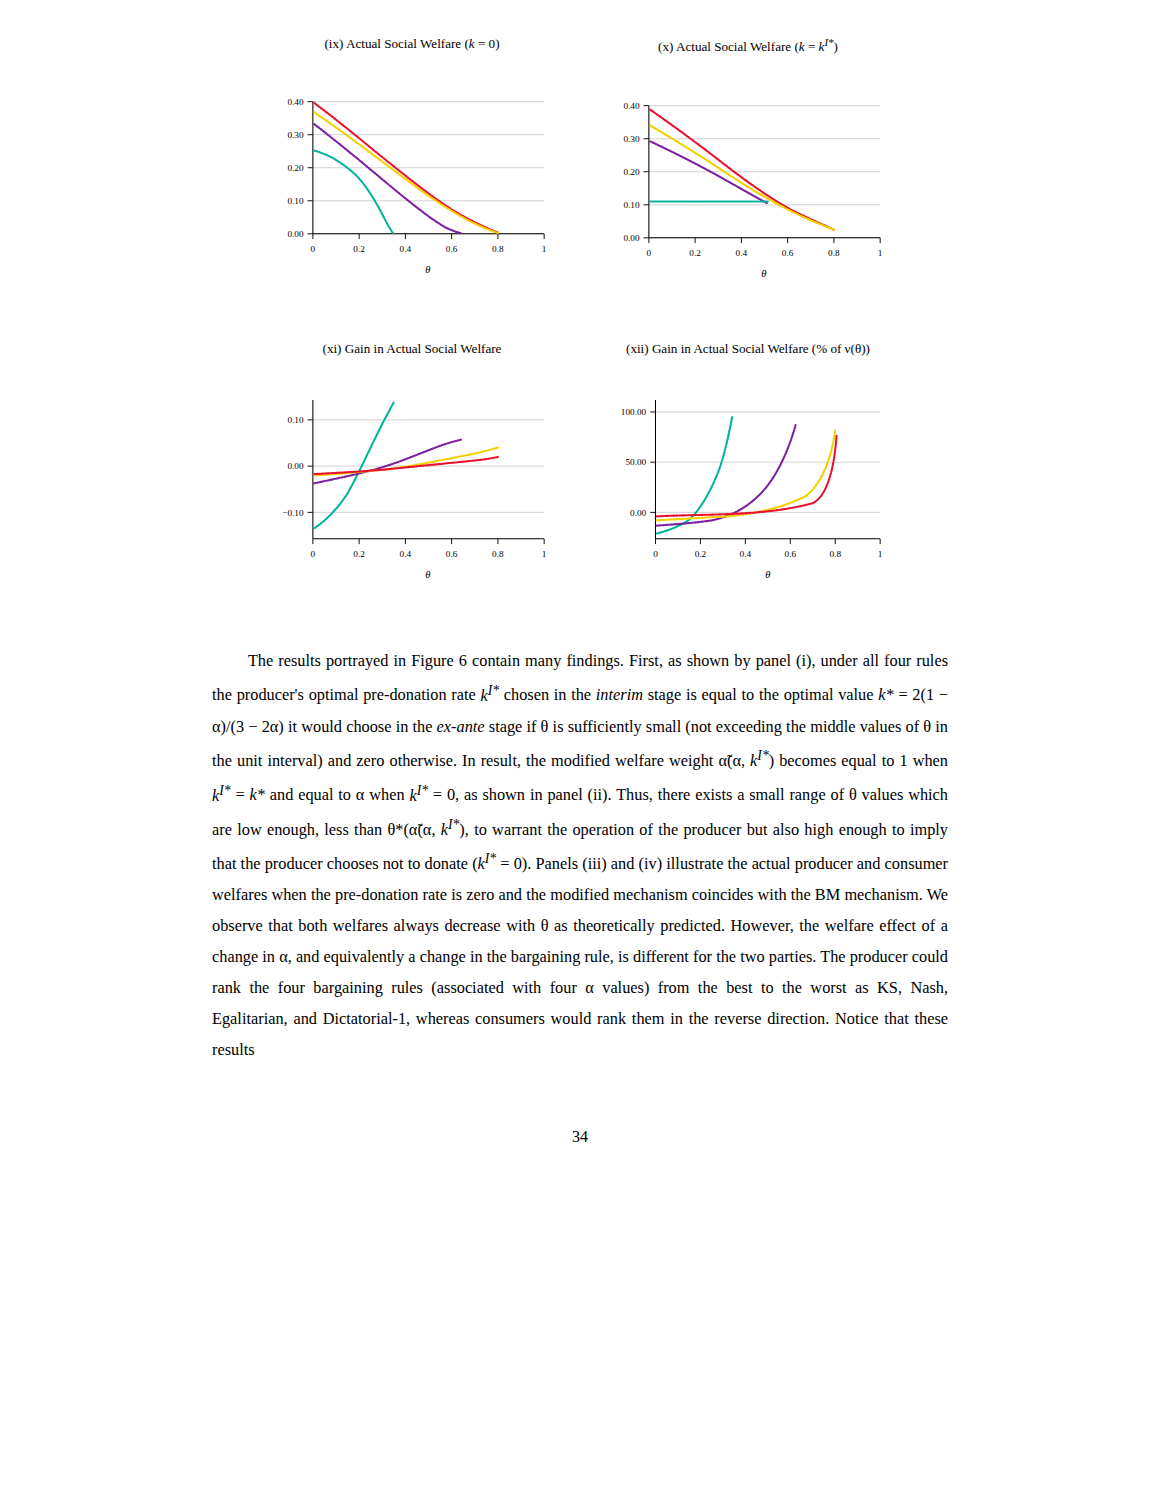(ix) Actual Social Welfare (k = 0)
0.00 0.10 0.20 0.30 0.40 0 0.2 0.4 0.6 0.8 1 θ
(x) Actual Social Welfare (k = kI*)
0.00 0.10 0.20 0.30 0.40 0 0.2 0.4 0.6 0.8 1 θ
(xi) Gain in Actual Social Welfare
−0.10 0.00 0.10 0 0.2 0.4 0.6 0.8 1 θ
(xii) Gain in Actual Social Welfare (% of ν(θ))
0.00 50.00 100.00 0 0.2 0.4 0.6 0.8 1 θ
The results portrayed in Figure 6 contain many findings. First, as shown by panel (i), under all four rules the producer's optimal pre-donation rate kI* chosen in the interim stage is equal to the optimal value k* = 2(1 − α)/(3 − 2α) it would choose in the ex-ante stage if θ is sufficiently small (not exceeding the middle values of θ in the unit interval) and zero otherwise. In result, the modified welfare weight α̃(α, kI*) becomes equal to 1 when kI* = k* and equal to α when kI* = 0, as shown in panel (ii). Thus, there exists a small range of θ values which are low enough, less than θ*(α̃(α, kI*), to warrant the operation of the producer but also high enough to imply that the producer chooses not to donate (kI* = 0). Panels (iii) and (iv) illustrate the actual producer and consumer welfares when the pre-donation rate is zero and the modified mechanism coincides with the BM mechanism. We observe that both welfares always decrease with θ as theoretically predicted. However, the welfare effect of a change in α, and equivalently a change in the bargaining rule, is different for the two parties. The producer could rank the four bargaining rules (associated with four α values) from the best to the worst as KS, Nash, Egalitarian, and Dictatorial-1, whereas consumers would rank them in the reverse direction. Notice that these results
34